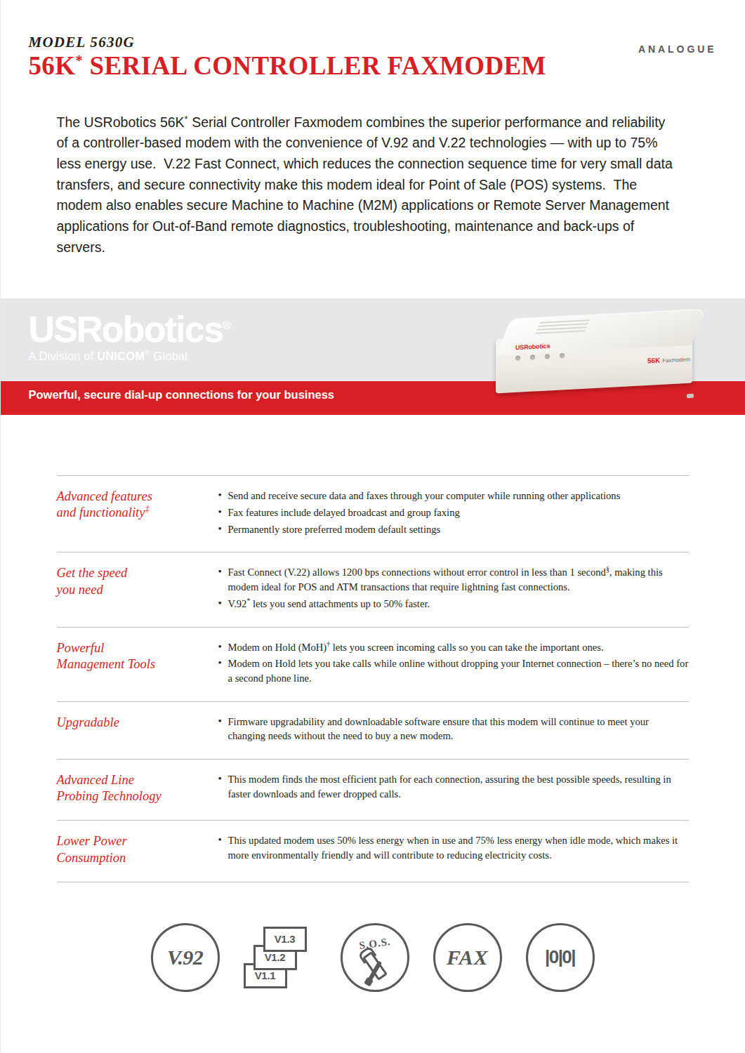ANALOGUE
Model 5630G
56K* Serial Controller Faxmodem
The USRobotics 56K* Serial Controller Faxmodem combines the superior performance and reliability of a controller-based modem with the convenience of V.92 and V.22 technologies — with up to 75% less energy use. V.22 Fast Connect, which reduces the connection sequence time for very small data transfers, and secure connectivity make this modem ideal for Point of Sale (POS) systems. The modem also enables secure Machine to Machine (M2M) applications or Remote Server Management applications for Out-of-Band remote diagnostics, troubleshooting, maintenance and back-ups of servers.
USRobotics®
A Division of UNICOM® Global
Powerful, secure dial-up connections for your business
USRobotics
56K Faxmodem
| Advanced features and functionality ‡ | Send and receive secure data and faxes through your computer while running other applications Fax features include delayed broadcast and group faxing Permanently store preferred modem default settings |
| Get the speed you need | Fast Connect (V.22) allows 1200 bps connections without error control in less than 1 second § , making this modem ideal for POS and ATM transactions that require lightning fast connections. V.92 * lets you send attachments up to 50% faster. |
| Powerful Management Tools | Modem on Hold (MoH) † lets you screen incoming calls so you can take the important ones. Modem on Hold lets you take calls while online without dropping your Internet connection – there’s no need for a second phone line. |
| Upgradable | Firmware upgradability and downloadable software ensure that this modem will continue to meet your changing needs without the need to buy a new modem. |
| Advanced Line Probing Technology | This modem finds the most efficient path for each connection, assuring the best possible speeds, resulting in faster downloads and fewer dropped calls. |
| Lower Power Consumption | This updated modem uses 50% less energy when in use and 75% less energy when idle mode, which makes it more environmentally friendly and will contribute to reducing electricity costs. |
V.92
V1.1
V1.2
V1.3
S.O.S.
FAX
|0|0|